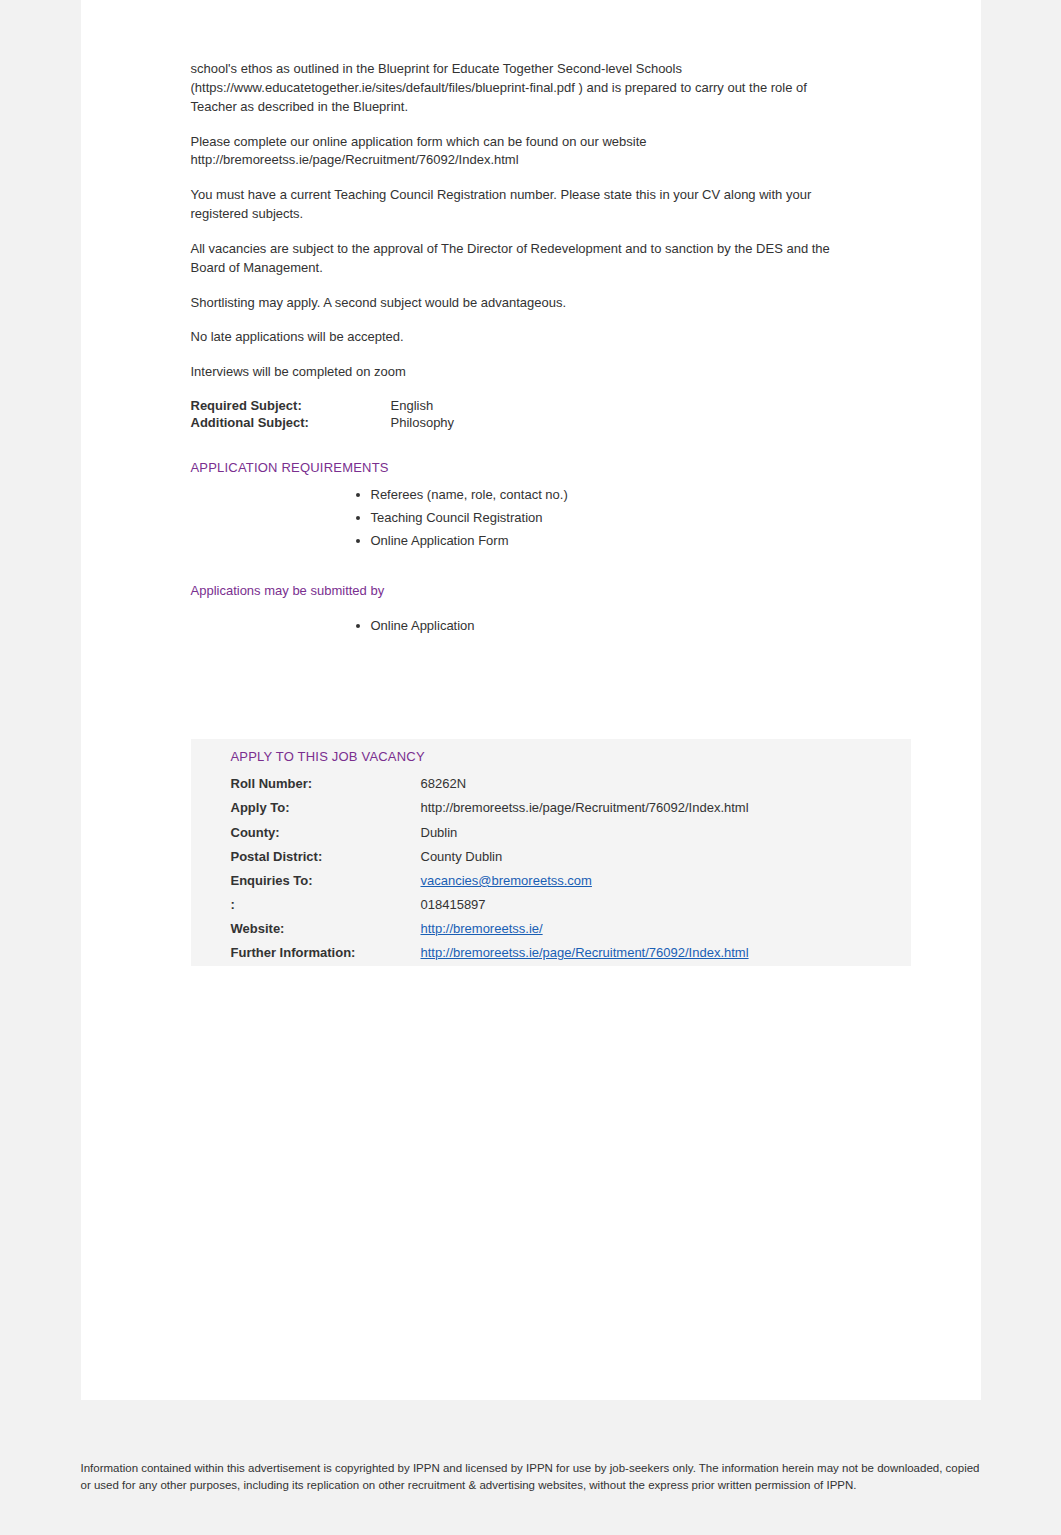school's ethos as outlined in the Blueprint for Educate Together Second-level Schools (https://www.educatetogether.ie/sites/default/files/blueprint-final.pdf ) and is prepared to carry out the role of Teacher as described in the Blueprint.
Please complete our online application form which can be found on our website http://bremoreetss.ie/page/Recruitment/76092/Index.html
You must have a current Teaching Council Registration number. Please state this in your CV along with your registered subjects.
All vacancies are subject to the approval of The Director of Redevelopment and to sanction by the DES and the Board of Management.
Shortlisting may apply. A second subject would be advantageous.
No late applications will be accepted.
Interviews will be completed on zoom
Required Subject:
English
Additional Subject:
Philosophy
APPLICATION REQUIREMENTS
Referees (name, role, contact no.)
Teaching Council Registration
Online Application Form
Applications may be submitted by
Online Application
APPLY TO THIS JOB VACANCY
| Roll Number: | 68262N |
| Apply To: | http://bremoreetss.ie/page/Recruitment/76092/Index.html |
| County: | Dublin |
| Postal District: | County Dublin |
| Enquiries To: | vacancies@bremoreetss.com |
| : | 018415897 |
| Website: | http://bremoreetss.ie/ |
| Further Information: | http://bremoreetss.ie/page/Recruitment/76092/Index.html |
Information contained within this advertisement is copyrighted by IPPN and licensed by IPPN for use by job-seekers only. The information herein may not be downloaded, copied or used for any other purposes, including its replication on other recruitment & advertising websites, without the express prior written permission of IPPN.